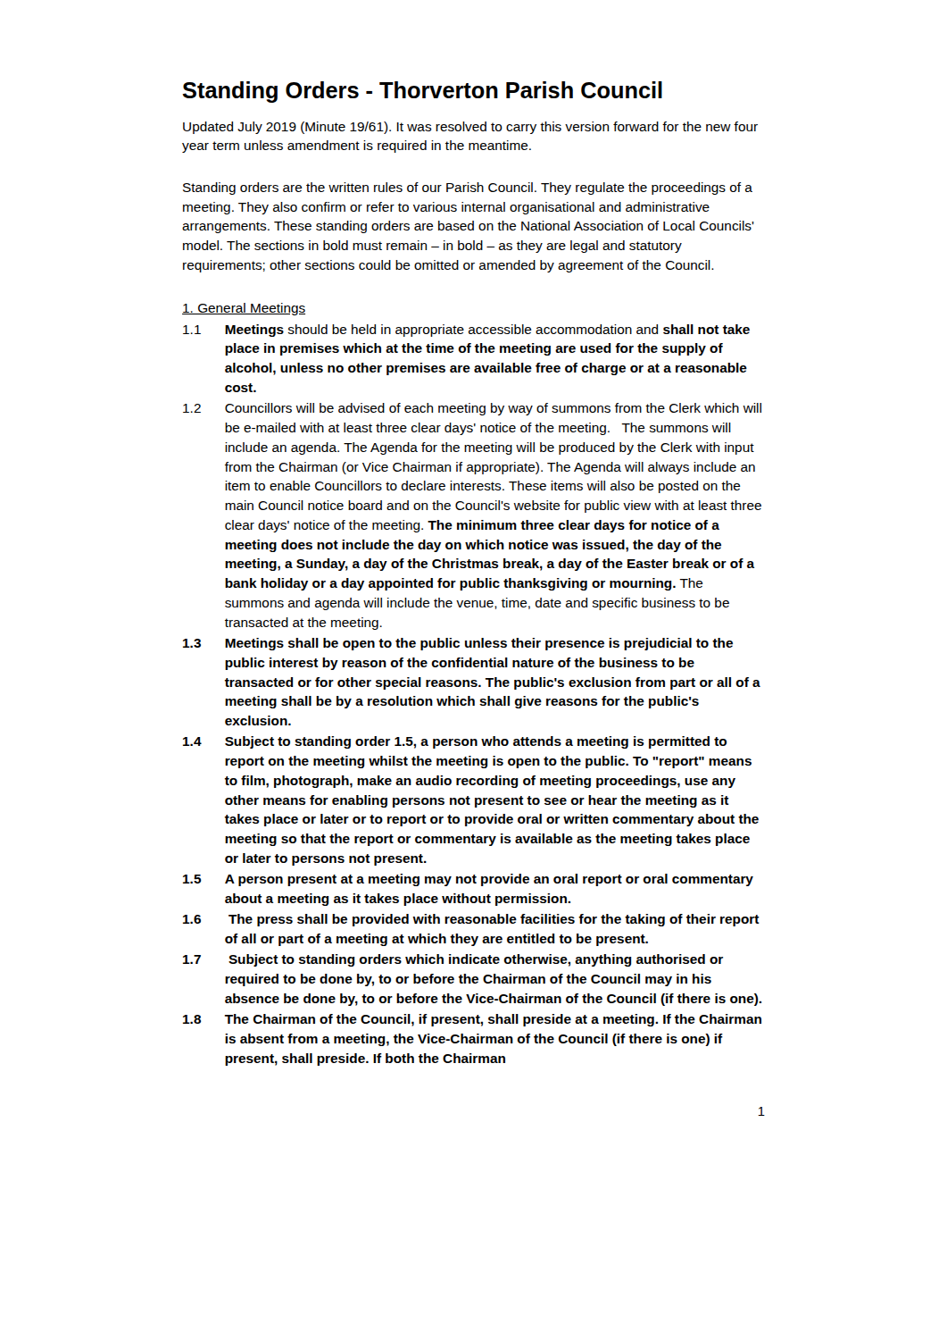Standing Orders - Thorverton Parish Council
Updated July 2019 (Minute 19/61). It was resolved to carry this version forward for the new four year term unless amendment is required in the meantime.
Standing orders are the written rules of our Parish Council. They regulate the proceedings of a meeting. They also confirm or refer to various internal organisational and administrative arrangements. These standing orders are based on the National Association of Local Councils' model. The sections in bold must remain – in bold – as they are legal and statutory requirements; other sections could be omitted or amended by agreement of the Council.
1. General Meetings
1.1 Meetings should be held in appropriate accessible accommodation and shall not take place in premises which at the time of the meeting are used for the supply of alcohol, unless no other premises are available free of charge or at a reasonable cost.
1.2 Councillors will be advised of each meeting by way of summons from the Clerk which will be e-mailed with at least three clear days' notice of the meeting. The summons will include an agenda. The Agenda for the meeting will be produced by the Clerk with input from the Chairman (or Vice Chairman if appropriate). The Agenda will always include an item to enable Councillors to declare interests. These items will also be posted on the main Council notice board and on the Council's website for public view with at least three clear days' notice of the meeting. The minimum three clear days for notice of a meeting does not include the day on which notice was issued, the day of the meeting, a Sunday, a day of the Christmas break, a day of the Easter break or of a bank holiday or a day appointed for public thanksgiving or mourning. The summons and agenda will include the venue, time, date and specific business to be transacted at the meeting.
1.3 Meetings shall be open to the public unless their presence is prejudicial to the public interest by reason of the confidential nature of the business to be transacted or for other special reasons. The public's exclusion from part or all of a meeting shall be by a resolution which shall give reasons for the public's exclusion.
1.4 Subject to standing order 1.5, a person who attends a meeting is permitted to report on the meeting whilst the meeting is open to the public. To "report" means to film, photograph, make an audio recording of meeting proceedings, use any other means for enabling persons not present to see or hear the meeting as it takes place or later or to report or to provide oral or written commentary about the meeting so that the report or commentary is available as the meeting takes place or later to persons not present.
1.5 A person present at a meeting may not provide an oral report or oral commentary about a meeting as it takes place without permission.
1.6 The press shall be provided with reasonable facilities for the taking of their report of all or part of a meeting at which they are entitled to be present.
1.7 Subject to standing orders which indicate otherwise, anything authorised or required to be done by, to or before the Chairman of the Council may in his absence be done by, to or before the Vice-Chairman of the Council (if there is one).
1.8 The Chairman of the Council, if present, shall preside at a meeting. If the Chairman is absent from a meeting, the Vice-Chairman of the Council (if there is one) if present, shall preside. If both the Chairman
1